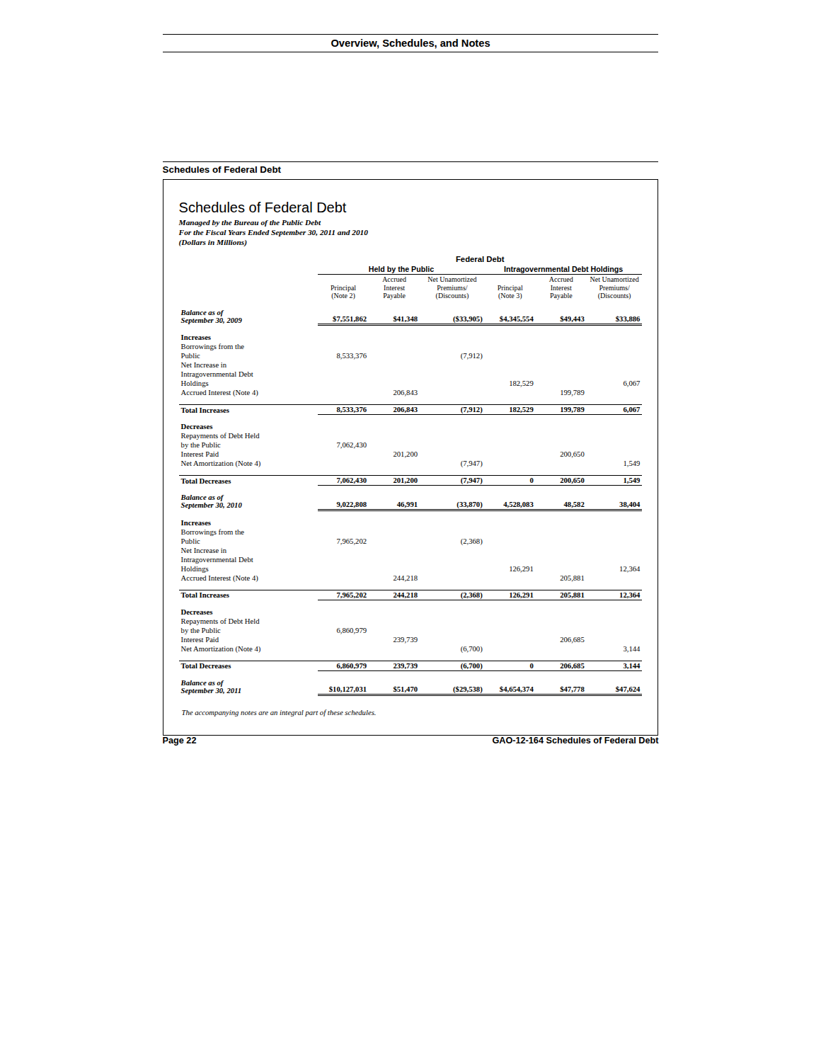Overview, Schedules, and Notes
Schedules of Federal Debt
Schedules of Federal Debt
Managed by the Bureau of the Public Debt
For the Fiscal Years Ended September 30, 2011 and 2010
(Dollars in Millions)
| | Federal Debt |
| | Held by the Public | Intragovernmental Debt Holdings |
| | Principal (Note 2) | Accrued Interest Payable | Net Unamortized Premiums/ (Discounts) | Principal (Note 3) | Accrued Interest Payable | Net Unamortized Premiums/ (Discounts) |
| Balance as of September 30, 2009 | $7,551,862 | $41,348 | ($33,905) | $4,345,554 | $49,443 | $33,886 |
| Increases | |
| Borrowings from the | |
| Public | 8,533,376 | | (7,912) | | | |
| Net Increase in | |
| Intragovernmental Debt | |
| Holdings | | | | 182,529 | | 6,067 |
| Accrued Interest (Note 4) | | 206,843 | | | 199,789 | |
| Total Increases | 8,533,376 | 206,843 | (7,912) | 182,529 | 199,789 | 6,067 |
| Decreases | |
| Repayments of Debt Held | |
| by the Public | 7,062,430 | | | | | |
| Interest Paid | | 201,200 | | | 200,650 | |
| Net Amortization (Note 4) | | | (7,947) | | | 1,549 |
| Total Decreases | 7,062,430 | 201,200 | (7,947) | 0 | 200,650 | 1,549 |
| Balance as of September 30, 2010 | 9,022,808 | 46,991 | (33,870) | 4,528,083 | 48,582 | 38,404 |
| Increases | |
| Borrowings from the | |
| Public | 7,965,202 | | (2,368) | | | |
| Net Increase in | |
| Intragovernmental Debt | |
| Holdings | | | | 126,291 | | 12,364 |
| Accrued Interest (Note 4) | | 244,218 | | | 205,881 | |
| Total Increases | 7,965,202 | 244,218 | (2,368) | 126,291 | 205,881 | 12,364 |
| Decreases | |
| Repayments of Debt Held | |
| by the Public | 6,860,979 | | | | | |
| Interest Paid | | 239,739 | | | 206,685 | |
| Net Amortization (Note 4) | | | (6,700) | | | 3,144 |
| Total Decreases | 6,860,979 | 239,739 | (6,700) | 0 | 206,685 | 3,144 |
| Balance as of September 30, 2011 | $10,127,031 | $51,470 | ($29,538) | $4,654,374 | $47,778 | $47,624 |
The accompanying notes are an integral part of these schedules.
Page 22 GAO-12-164 Schedules of Federal Debt